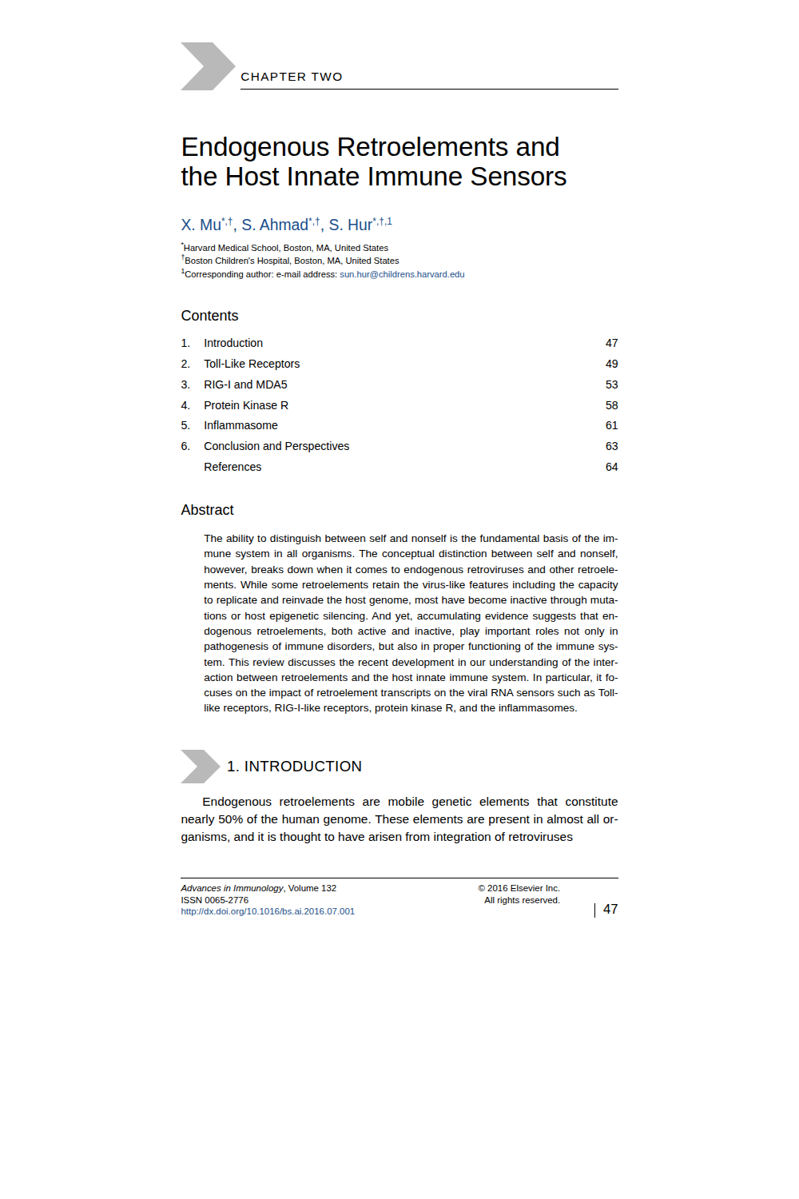CHAPTER TWO
Endogenous Retroelements and
the Host Innate Immune Sensors
X. Mu*,†, S. Ahmad*,†, S. Hur*,†,1
*Harvard Medical School, Boston, MA, United States
†Boston Children's Hospital, Boston, MA, United States
1Corresponding author: e-mail address: sun.hur@childrens.harvard.edu
Contents
| 1. | Introduction | 47 |
| 2. | Toll-Like Receptors | 49 |
| 3. | RIG-I and MDA5 | 53 |
| 4. | Protein Kinase R | 58 |
| 5. | Inflammasome | 61 |
| 6. | Conclusion and Perspectives | 63 |
| | References | 64 |
Abstract
The ability to distinguish between self and nonself is the fundamental basis of the immune system in all organisms. The conceptual distinction between self and nonself, however, breaks down when it comes to endogenous retroviruses and other retroelements. While some retroelements retain the virus-like features including the capacity to replicate and reinvade the host genome, most have become inactive through mutations or host epigenetic silencing. And yet, accumulating evidence suggests that endogenous retroelements, both active and inactive, play important roles not only in pathogenesis of immune disorders, but also in proper functioning of the immune system. This review discusses the recent development in our understanding of the interaction between retroelements and the host innate immune system. In particular, it focuses on the impact of retroelement transcripts on the viral RNA sensors such as Toll-like receptors, RIG-I-like receptors, protein kinase R, and the inflammasomes.
1. INTRODUCTION
Endogenous retroelements are mobile genetic elements that constitute nearly 50% of the human genome. These elements are present in almost all organisms, and it is thought to have arisen from integration of retroviruses
Advances in Immunology, Volume 132
ISSN 0065-2776
http://dx.doi.org/10.1016/bs.ai.2016.07.001
© 2016 Elsevier Inc.
All rights reserved.
47